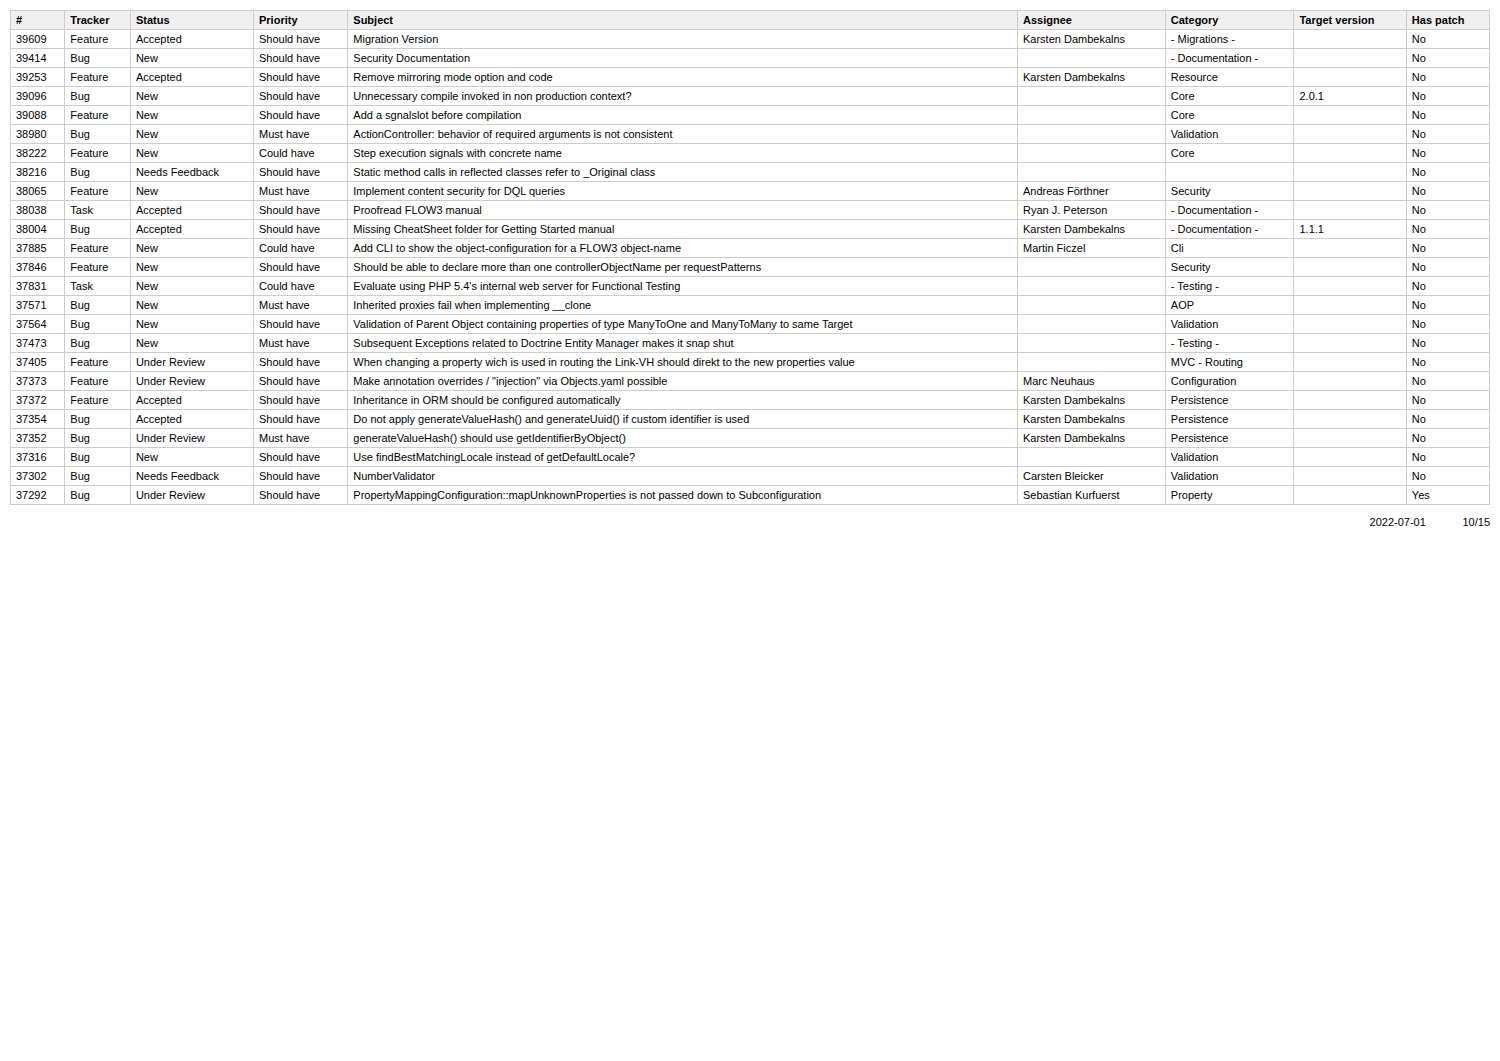| # | Tracker | Status | Priority | Subject | Assignee | Category | Target version | Has patch |
| --- | --- | --- | --- | --- | --- | --- | --- | --- |
| 39609 | Feature | Accepted | Should have | Migration Version | Karsten Dambekalns | - Migrations - | | No |
| 39414 | Bug | New | Should have | Security Documentation | | - Documentation - | | No |
| 39253 | Feature | Accepted | Should have | Remove mirroring mode option and code | Karsten Dambekalns | Resource | | No |
| 39096 | Bug | New | Should have | Unnecessary compile invoked in non production context? | | Core | 2.0.1 | No |
| 39088 | Feature | New | Should have | Add a sgnalslot before compilation | | Core | | No |
| 38980 | Bug | New | Must have | ActionController: behavior of required arguments is not consistent | | Validation | | No |
| 38222 | Feature | New | Could have | Step execution signals with concrete name | | Core | | No |
| 38216 | Bug | Needs Feedback | Should have | Static method calls in reflected classes refer to _Original class | | | | No |
| 38065 | Feature | New | Must have | Implement content security for DQL queries | Andreas Förthner | Security | | No |
| 38038 | Task | Accepted | Should have | Proofread FLOW3 manual | Ryan J. Peterson | - Documentation - | | No |
| 38004 | Bug | Accepted | Should have | Missing CheatSheet folder for Getting Started manual | Karsten Dambekalns | - Documentation - | 1.1.1 | No |
| 37885 | Feature | New | Could have | Add CLI to show the object-configuration for a FLOW3 object-name | Martin Ficzel | Cli | | No |
| 37846 | Feature | New | Should have | Should be able to declare more than one controllerObjectName per requestPatterns | | Security | | No |
| 37831 | Task | New | Could have | Evaluate using PHP 5.4's internal web server for Functional Testing | | - Testing - | | No |
| 37571 | Bug | New | Must have | Inherited proxies fail when implementing __clone | | AOP | | No |
| 37564 | Bug | New | Should have | Validation of Parent Object containing properties of type ManyToOne and ManyToMany to same Target | | Validation | | No |
| 37473 | Bug | New | Must have | Subsequent Exceptions related to Doctrine Entity Manager makes it snap shut | | - Testing - | | No |
| 37405 | Feature | Under Review | Should have | When changing a property wich is used in routing the Link-VH should direkt to the new properties value | | MVC - Routing | | No |
| 37373 | Feature | Under Review | Should have | Make annotation overrides / "injection" via Objects.yaml possible | Marc Neuhaus | Configuration | | No |
| 37372 | Feature | Accepted | Should have | Inheritance in ORM should be configured automatically | Karsten Dambekalns | Persistence | | No |
| 37354 | Bug | Accepted | Should have | Do not apply generateValueHash() and generateUuid() if custom identifier is used | Karsten Dambekalns | Persistence | | No |
| 37352 | Bug | Under Review | Must have | generateValueHash() should use getIdentifierByObject() | Karsten Dambekalns | Persistence | | No |
| 37316 | Bug | New | Should have | Use findBestMatchingLocale instead of getDefaultLocale? | | Validation | | No |
| 37302 | Bug | Needs Feedback | Should have | NumberValidator | Carsten Bleicker | Validation | | No |
| 37292 | Bug | Under Review | Should have | PropertyMappingConfiguration::mapUnknownProperties is not passed down to Subconfiguration | Sebastian Kurfuerst | Property | | Yes |
2022-07-01 10/15